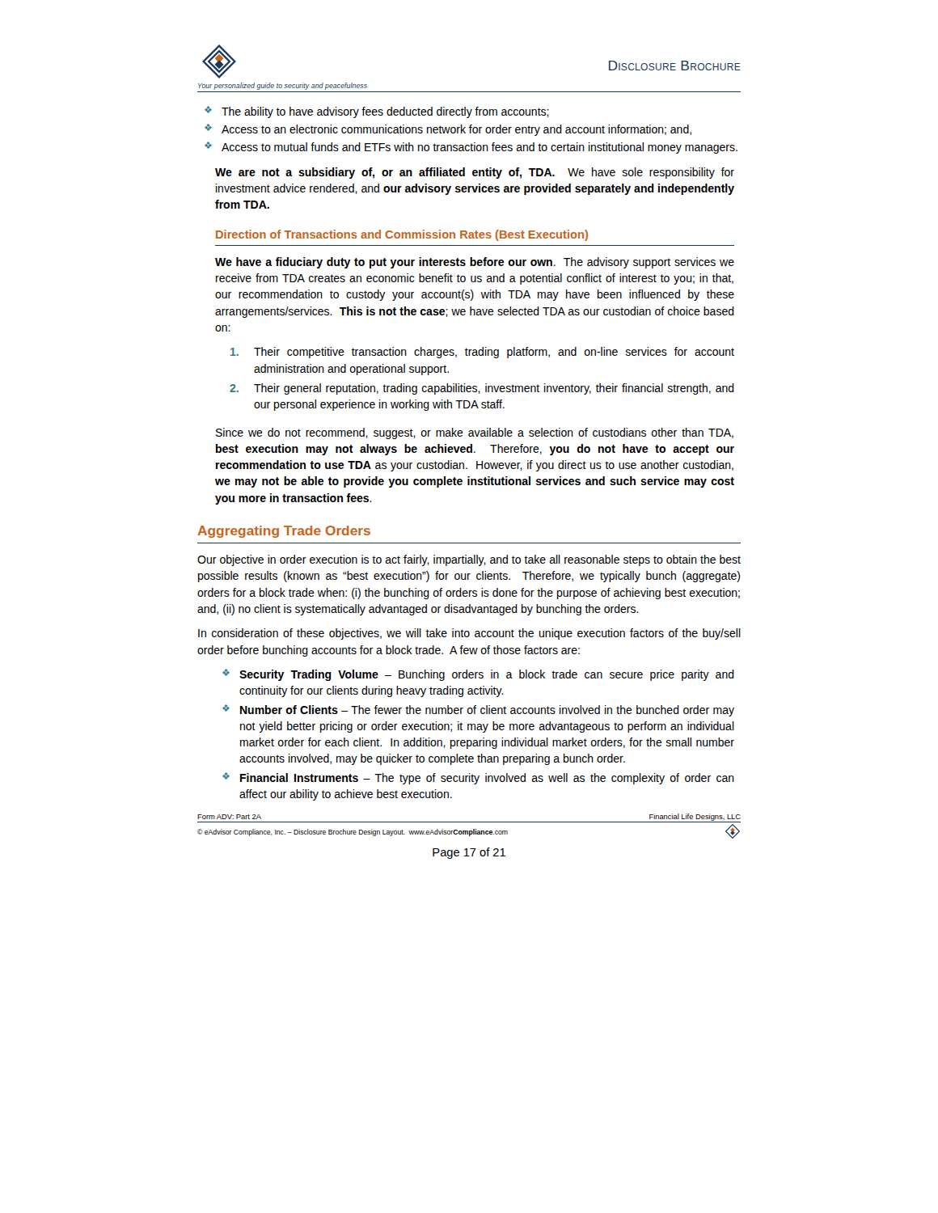Your personalized guide to security and peacefulness
Disclosure Brochure
The ability to have advisory fees deducted directly from accounts;
Access to an electronic communications network for order entry and account information; and,
Access to mutual funds and ETFs with no transaction fees and to certain institutional money managers.
We are not a subsidiary of, or an affiliated entity of, TDA. We have sole responsibility for investment advice rendered, and our advisory services are provided separately and independently from TDA.
Direction of Transactions and Commission Rates (Best Execution)
We have a fiduciary duty to put your interests before our own. The advisory support services we receive from TDA creates an economic benefit to us and a potential conflict of interest to you; in that, our recommendation to custody your account(s) with TDA may have been influenced by these arrangements/services. This is not the case; we have selected TDA as our custodian of choice based on:
Their competitive transaction charges, trading platform, and on-line services for account administration and operational support.
Their general reputation, trading capabilities, investment inventory, their financial strength, and our personal experience in working with TDA staff.
Since we do not recommend, suggest, or make available a selection of custodians other than TDA, best execution may not always be achieved. Therefore, you do not have to accept our recommendation to use TDA as your custodian. However, if you direct us to use another custodian, we may not be able to provide you complete institutional services and such service may cost you more in transaction fees.
Aggregating Trade Orders
Our objective in order execution is to act fairly, impartially, and to take all reasonable steps to obtain the best possible results (known as “best execution”) for our clients. Therefore, we typically bunch (aggregate) orders for a block trade when: (i) the bunching of orders is done for the purpose of achieving best execution; and, (ii) no client is systematically advantaged or disadvantaged by bunching the orders.
In consideration of these objectives, we will take into account the unique execution factors of the buy/sell order before bunching accounts for a block trade. A few of those factors are:
Security Trading Volume – Bunching orders in a block trade can secure price parity and continuity for our clients during heavy trading activity.
Number of Clients – The fewer the number of client accounts involved in the bunched order may not yield better pricing or order execution; it may be more advantageous to perform an individual market order for each client. In addition, preparing individual market orders, for the small number accounts involved, may be quicker to complete than preparing a bunch order.
Financial Instruments – The type of security involved as well as the complexity of order can affect our ability to achieve best execution.
Form ADV: Part 2A
Financial Life Designs, LLC
© eAdvisor Compliance, Inc. – Disclosure Brochure Design Layout. www.eAdvisorCompliance.com
Page 17 of 21